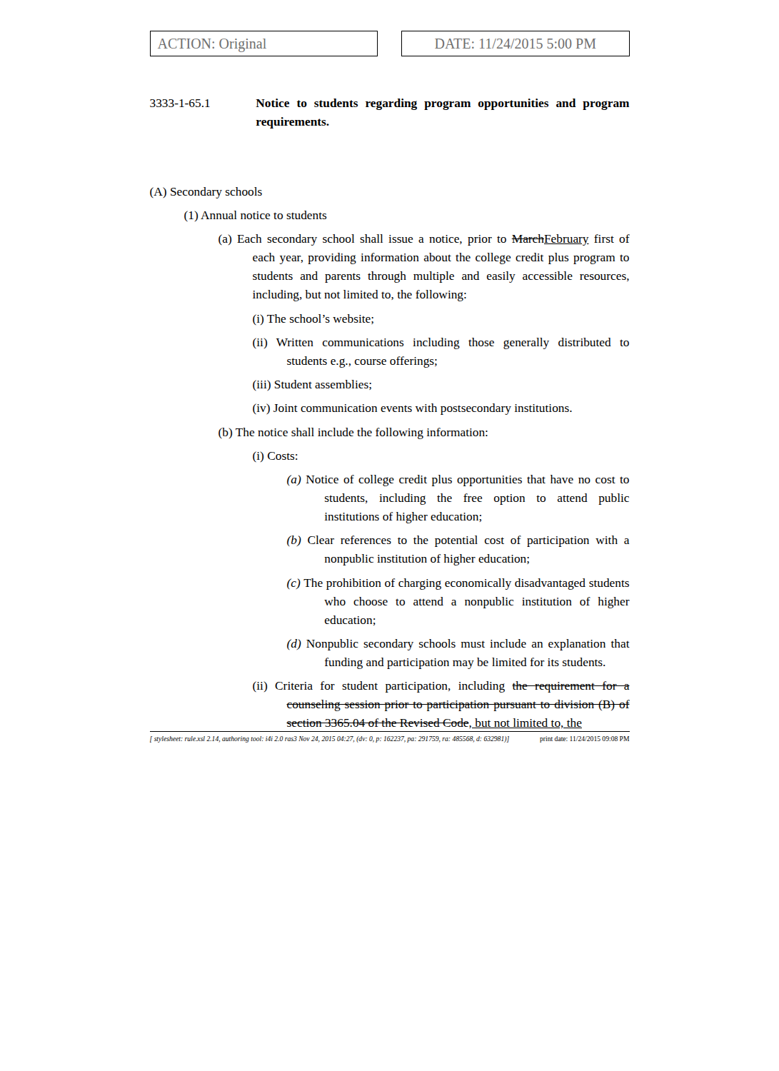ACTION: Original
DATE: 11/24/2015 5:00 PM
3333-1-65.1
Notice to students regarding program opportunities and program requirements.
(A) Secondary schools
(1) Annual notice to students
(a) Each secondary school shall issue a notice, prior to MarchFebruary first of each year, providing information about the college credit plus program to students and parents through multiple and easily accessible resources, including, but not limited to, the following:
(i) The school’s website;
(ii) Written communications including those generally distributed to students e.g., course offerings;
(iii) Student assemblies;
(iv) Joint communication events with postsecondary institutions.
(b) The notice shall include the following information:
(i) Costs:
(a) Notice of college credit plus opportunities that have no cost to students, including the free option to attend public institutions of higher education;
(b) Clear references to the potential cost of participation with a nonpublic institution of higher education;
(c) The prohibition of charging economically disadvantaged students who choose to attend a nonpublic institution of higher education;
(d) Nonpublic secondary schools must include an explanation that funding and participation may be limited for its students.
(ii) Criteria for student participation, including the requirement for a counseling session prior to participation pursuant to division (B) of section 3365.04 of the Revised Code, but not limited to, the
[ stylesheet: rule.xsl 2.14, authoring tool: i4i 2.0 ras3 Nov 24, 2015 04:27, (dv: 0, p: 162237, pa: 291759, ra: 485568, d: 632981)]
print date: 11/24/2015 09:08 PM